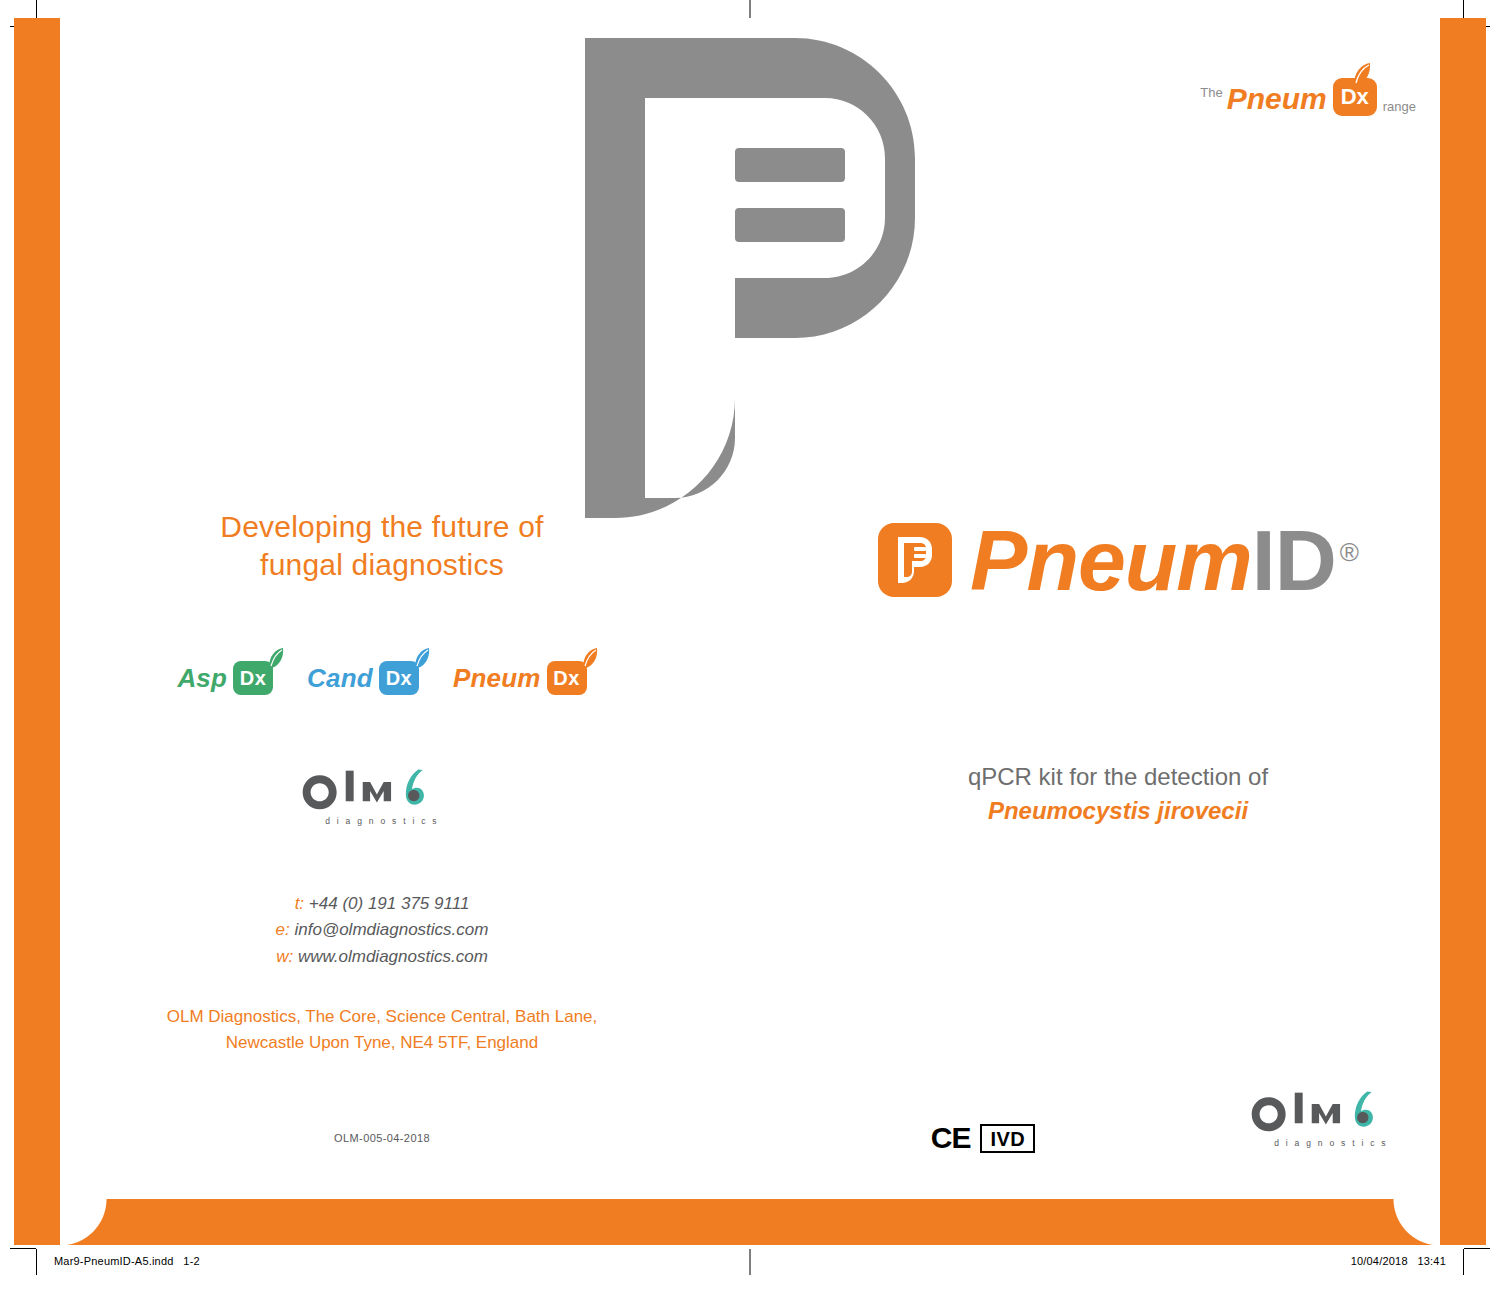Developing the future of
fungal diagnostics
Asp Dx Cand Dx Pneum Dx
d i a g n o s t i c s
t: +44 (0) 191 375 9111
e: info@olmdiagnostics.com
w: www.olmdiagnostics.com
OLM Diagnostics, The Core, Science Central, Bath Lane,
Newcastle Upon Tyne, NE4 5TF, England
OLM-005-04-2018
The Pneum Dx range
Pneum ID®
qPCR kit for the detection of Pneumocystis jirovecii
CE IVD
d i a g n o s t i c s
Mar9-PneumID-A5.indd 1-2 10/04/2018 13:41